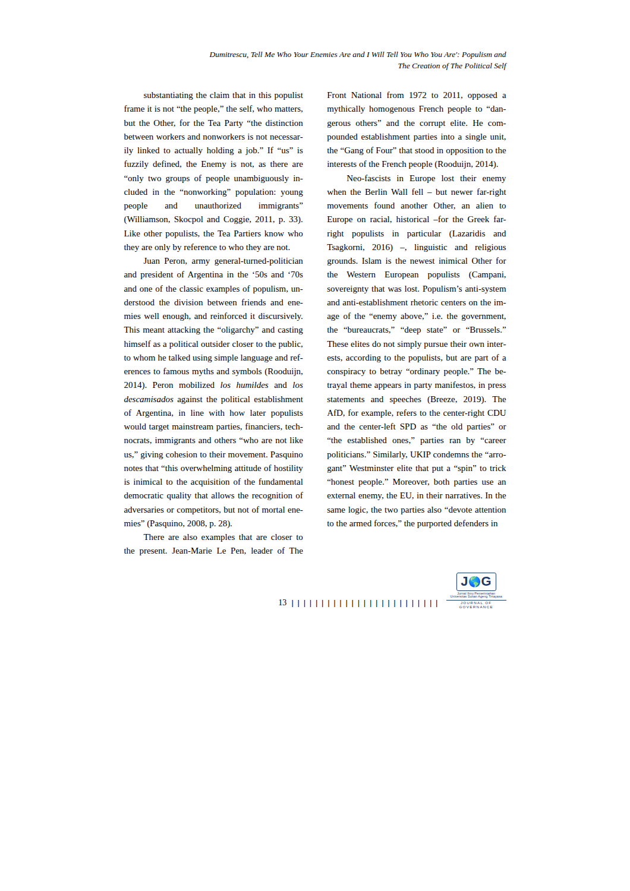Dumitrescu, Tell Me Who Your Enemies Are and I Will Tell You Who You Are': Populism and
The Creation of The Political Self
substantiating the claim that in this populist frame it is not “the people,” the self, who matters, but the Other, for the Tea Party “the distinction between workers and nonworkers is not necessarily linked to actually holding a job.” If “us” is fuzzily defined, the Enemy is not, as there are “only two groups of people unambiguously included in the “nonworking” population: young people and unauthorized immigrants” (Williamson, Skocpol and Coggie, 2011, p. 33). Like other populists, the Tea Partiers know who they are only by reference to who they are not.
Juan Peron, army general-turned-politician and president of Argentina in the ‘50s and ‘70s and one of the classic examples of populism, understood the division between friends and enemies well enough, and reinforced it discursively. This meant attacking the “oligarchy” and casting himself as a political outsider closer to the public, to whom he talked using simple language and references to famous myths and symbols (Rooduijn, 2014). Peron mobilized los humildes and los descamisados against the political establishment of Argentina, in line with how later populists would target mainstream parties, financiers, technocrats, immigrants and others “who are not like us,” giving cohesion to their movement. Pasquino notes that “this overwhelming attitude of hostility is inimical to the acquisition of the fundamental democratic quality that allows the recognition of adversaries or competitors, but not of mortal enemies” (Pasquino, 2008, p. 28).
There are also examples that are closer to the present. Jean-Marie Le Pen, leader of The Front National from 1972 to 2011, opposed a mythically homogenous French people to “dangerous others” and the corrupt elite. He compounded establishment parties into a single unit, the “Gang of Four” that stood in opposition to the interests of the French people (Rooduijn, 2014).
Neo-fascists in Europe lost their enemy when the Berlin Wall fell – but newer far-right movements found another Other, an alien to Europe on racial, historical –for the Greek far-right populists in particular (Lazaridis and Tsagkorni, 2016) –, linguistic and religious grounds. Islam is the newest inimical Other for the Western European populists (Campani, sovereignty that was lost. Populism’s anti-system and anti-establishment rhetoric centers on the image of the “enemy above,” i.e. the government, the “bureaucrats,” “deep state” or “Brussels.” These elites do not simply pursue their own interests, according to the populists, but are part of a conspiracy to betray “ordinary people.” The betrayal theme appears in party manifestos, in press statements and speeches (Breeze, 2019). The AfD, for example, refers to the center-right CDU and the center-left SPD as “the old parties” or “the established ones,” parties ran by “career politicians.” Similarly, UKIP condemns the “arrogant” Westminster elite that put a “spin” to trick “honest people.” Moreover, both parties use an external enemy, the EU, in their narratives. In the same logic, the two parties also “devote attention to the armed forces,” the purported defenders in
13 | | | | | | | | | | | | | | | | | | | | | | | | |
J🌎G
Jurnal Ilmu Pemerintahan
Universitas Sultan Ageng Tirtayasa
JOURNAL OF GOVERNANCE